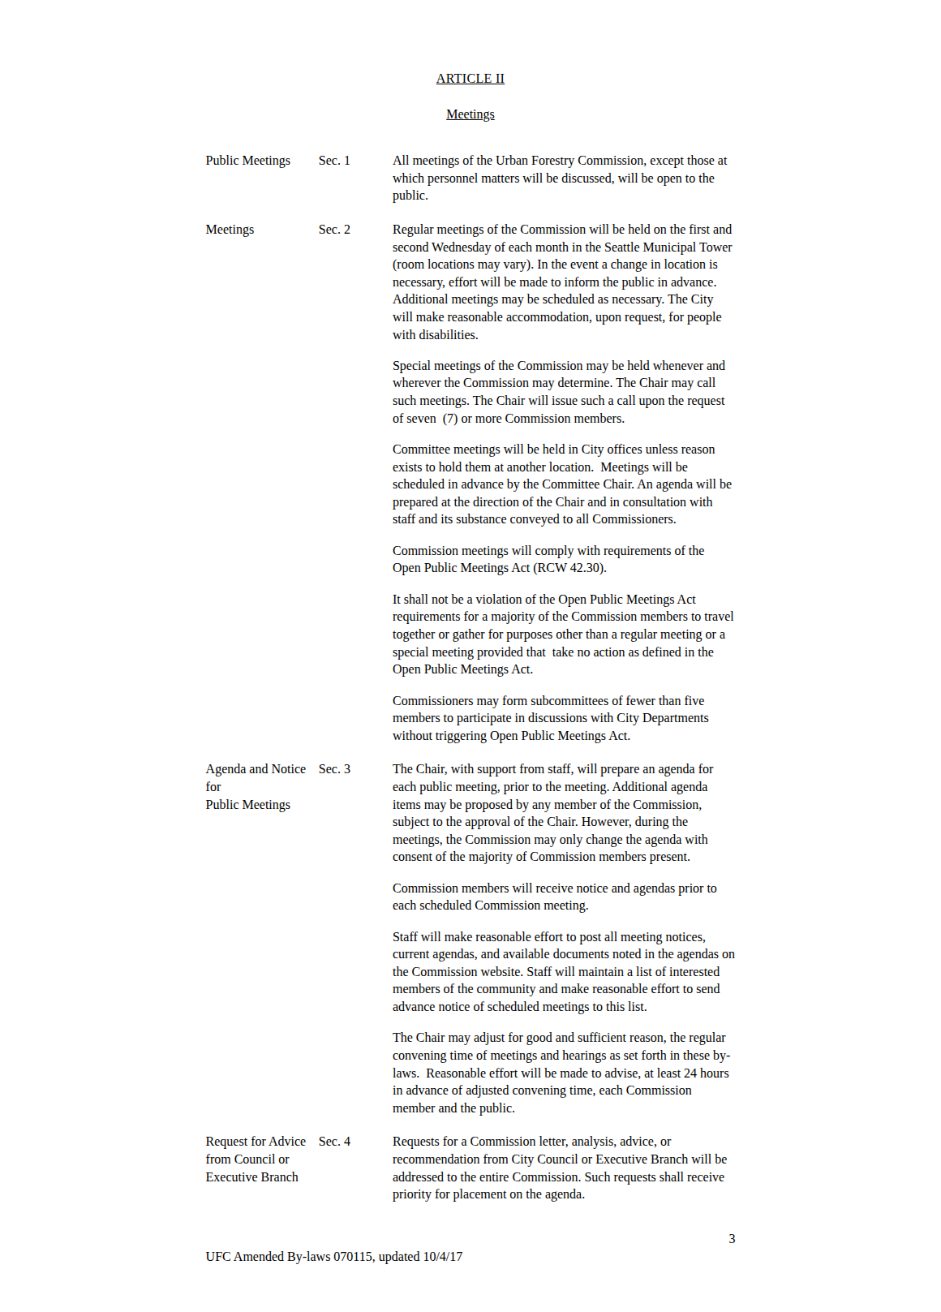ARTICLE II
Meetings
| Public Meetings | Sec. 1 | All meetings of the Urban Forestry Commission, except those at which personnel matters will be discussed, will be open to the public. |
| Meetings | Sec. 2 | Regular meetings of the Commission will be held on the first and second Wednesday of each month in the Seattle Municipal Tower (room locations may vary). In the event a change in location is necessary, effort will be made to inform the public in advance. Additional meetings may be scheduled as necessary. The City will make reasonable accommodation, upon request, for people with disabilities. Special meetings of the Commission may be held whenever and wherever the Commission may determine. The Chair may call such meetings. The Chair will issue such a call upon the request of seven (7) or more Commission members. Committee meetings will be held in City offices unless reason exists to hold them at another location. Meetings will be scheduled in advance by the Committee Chair. An agenda will be prepared at the direction of the Chair and in consultation with staff and its substance conveyed to all Commissioners. Commission meetings will comply with requirements of the Open Public Meetings Act (RCW 42.30). It shall not be a violation of the Open Public Meetings Act requirements for a majority of the Commission members to travel together or gather for purposes other than a regular meeting or a special meeting provided that take no action as defined in the Open Public Meetings Act. Commissioners may form subcommittees of fewer than five members to participate in discussions with City Departments without triggering Open Public Meetings Act. |
| Agenda and Notice for Public Meetings | Sec. 3 | The Chair, with support from staff, will prepare an agenda for each public meeting, prior to the meeting. Additional agenda items may be proposed by any member of the Commission, subject to the approval of the Chair. However, during the meetings, the Commission may only change the agenda with consent of the majority of Commission members present. Commission members will receive notice and agendas prior to each scheduled Commission meeting. Staff will make reasonable effort to post all meeting notices, current agendas, and available documents noted in the agendas on the Commission website. Staff will maintain a list of interested members of the community and make reasonable effort to send advance notice of scheduled meetings to this list. The Chair may adjust for good and sufficient reason, the regular convening time of meetings and hearings as set forth in these by-laws. Reasonable effort will be made to advise, at least 24 hours in advance of adjusted convening time, each Commission member and the public. |
| Request for Advice from Council or Executive Branch | Sec. 4 | Requests for a Commission letter, analysis, advice, or recommendation from City Council or Executive Branch will be addressed to the entire Commission. Such requests shall receive priority for placement on the agenda. |
3 UFC Amended By-laws 070115, updated 10/4/17